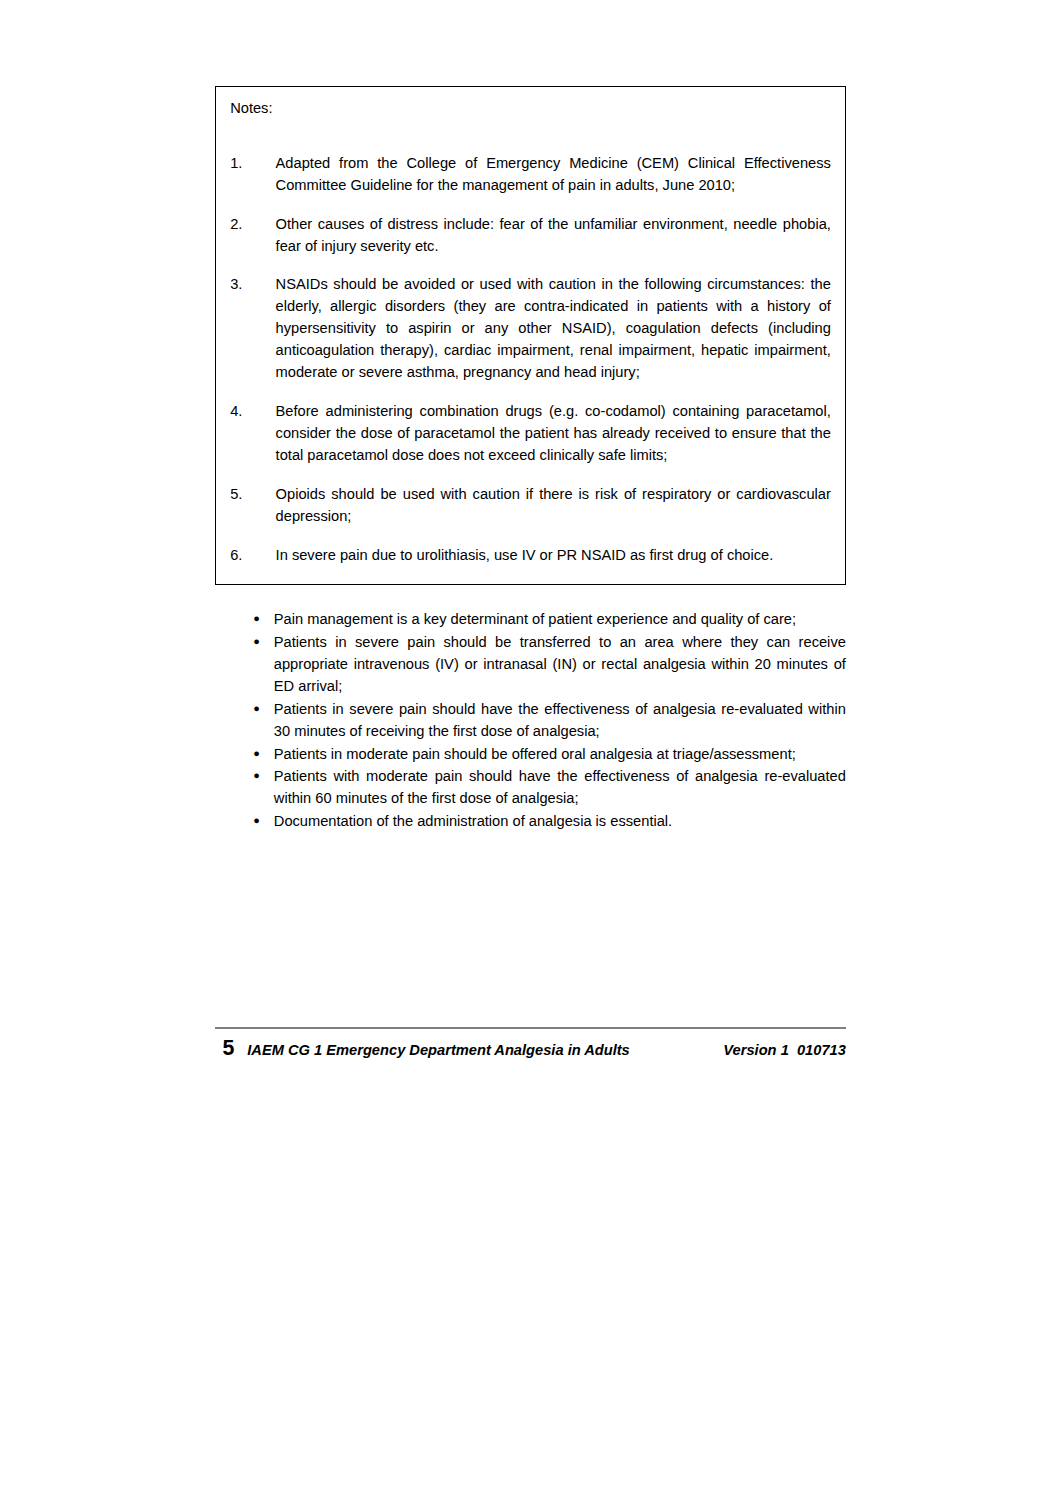Notes:
Adapted from the College of Emergency Medicine (CEM) Clinical Effectiveness Committee Guideline for the management of pain in adults, June 2010;
Other causes of distress include: fear of the unfamiliar environment, needle phobia, fear of injury severity etc.
NSAIDs should be avoided or used with caution in the following circumstances: the elderly, allergic disorders (they are contra-indicated in patients with a history of hypersensitivity to aspirin or any other NSAID), coagulation defects (including anticoagulation therapy), cardiac impairment, renal impairment, hepatic impairment, moderate or severe asthma, pregnancy and head injury;
Before administering combination drugs (e.g. co-codamol) containing paracetamol, consider the dose of paracetamol the patient has already received to ensure that the total paracetamol dose does not exceed clinically safe limits;
Opioids should be used with caution if there is risk of respiratory or cardiovascular depression;
In severe pain due to urolithiasis, use IV or PR NSAID as first drug of choice.
Pain management is a key determinant of patient experience and quality of care;
Patients in severe pain should be transferred to an area where they can receive appropriate intravenous (IV) or intranasal (IN) or rectal analgesia within 20 minutes of ED arrival;
Patients in severe pain should have the effectiveness of analgesia re-evaluated within 30 minutes of receiving the first dose of analgesia;
Patients in moderate pain should be offered oral analgesia at triage/assessment;
Patients with moderate pain should have the effectiveness of analgesia re-evaluated within 60 minutes of the first dose of analgesia;
Documentation of the administration of analgesia is essential.
5 IAEM CG 1 Emergency Department Analgesia in Adults Version 1 010713